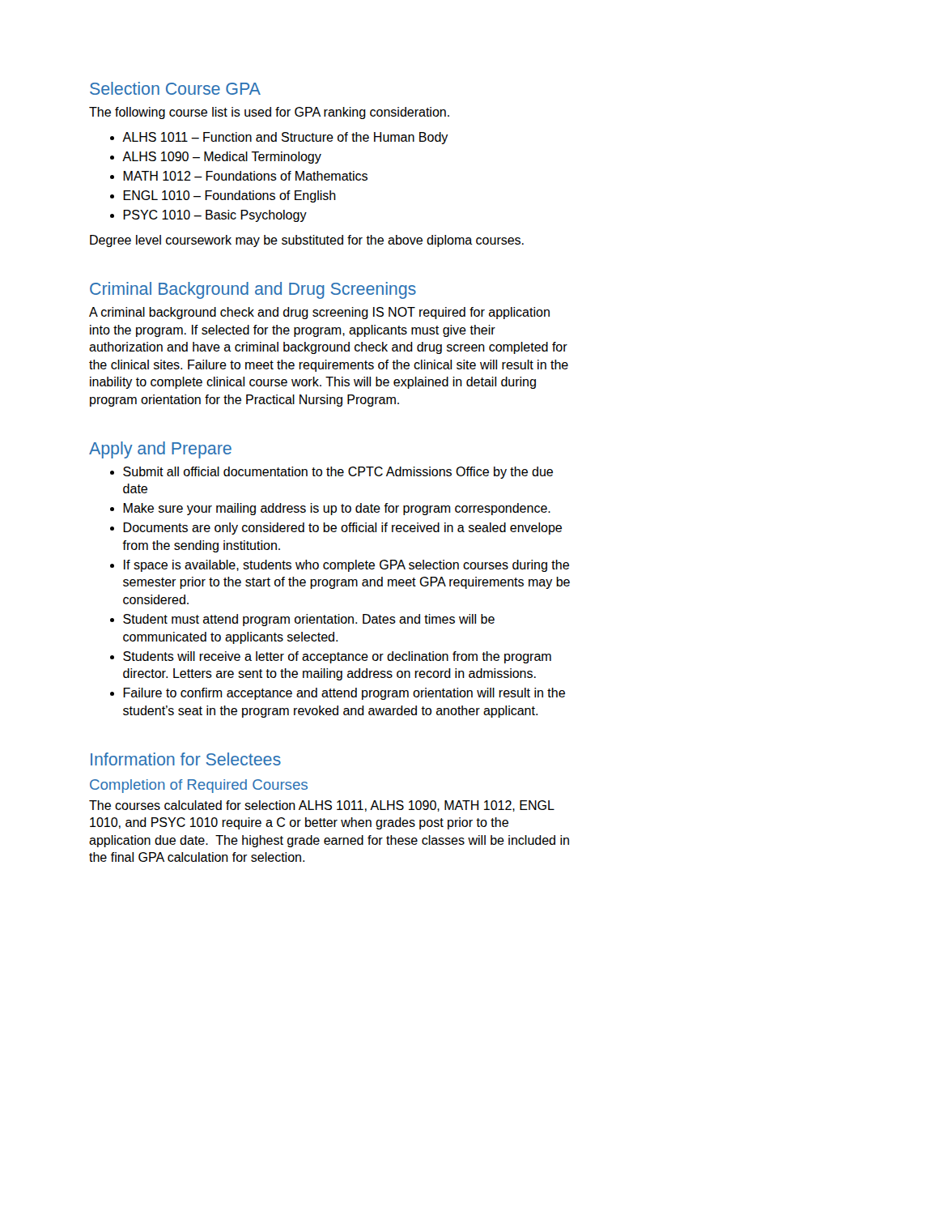Selection Course GPA
The following course list is used for GPA ranking consideration.
ALHS 1011 – Function and Structure of the Human Body
ALHS 1090 – Medical Terminology
MATH 1012 – Foundations of Mathematics
ENGL 1010 – Foundations of English
PSYC 1010 – Basic Psychology
Degree level coursework may be substituted for the above diploma courses.
Criminal Background and Drug Screenings
A criminal background check and drug screening IS NOT required for application into the program. If selected for the program, applicants must give their authorization and have a criminal background check and drug screen completed for the clinical sites. Failure to meet the requirements of the clinical site will result in the inability to complete clinical course work. This will be explained in detail during program orientation for the Practical Nursing Program.
Apply and Prepare
Submit all official documentation to the CPTC Admissions Office by the due date
Make sure your mailing address is up to date for program correspondence.
Documents are only considered to be official if received in a sealed envelope from the sending institution.
If space is available, students who complete GPA selection courses during the semester prior to the start of the program and meet GPA requirements may be considered.
Student must attend program orientation. Dates and times will be communicated to applicants selected.
Students will receive a letter of acceptance or declination from the program director. Letters are sent to the mailing address on record in admissions.
Failure to confirm acceptance and attend program orientation will result in the student’s seat in the program revoked and awarded to another applicant.
Information for Selectees
Completion of Required Courses
The courses calculated for selection ALHS 1011, ALHS 1090, MATH 1012, ENGL 1010, and PSYC 1010 require a C or better when grades post prior to the application due date. The highest grade earned for these classes will be included in the final GPA calculation for selection.